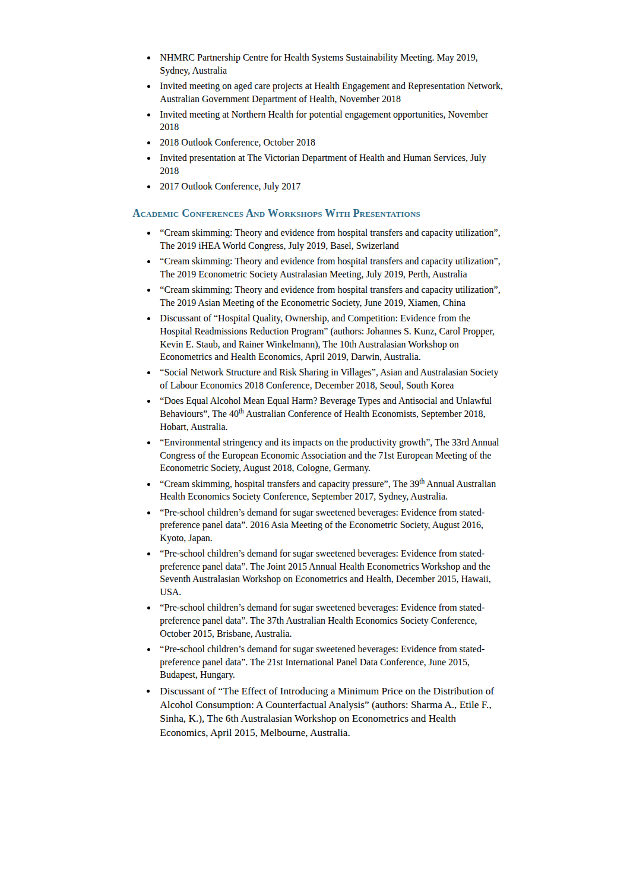NHMRC Partnership Centre for Health Systems Sustainability Meeting. May 2019, Sydney, Australia
Invited meeting on aged care projects at Health Engagement and Representation Network, Australian Government Department of Health, November 2018
Invited meeting at Northern Health for potential engagement opportunities, November 2018
2018 Outlook Conference, October 2018
Invited presentation at The Victorian Department of Health and Human Services, July 2018
2017 Outlook Conference, July 2017
Academic Conferences And Workshops With Presentations
“Cream skimming: Theory and evidence from hospital transfers and capacity utilization”, The 2019 iHEA World Congress, July 2019, Basel, Swizerland
“Cream skimming: Theory and evidence from hospital transfers and capacity utilization”, The 2019 Econometric Society Australasian Meeting, July 2019, Perth, Australia
“Cream skimming: Theory and evidence from hospital transfers and capacity utilization”, The 2019 Asian Meeting of the Econometric Society, June 2019, Xiamen, China
Discussant of “Hospital Quality, Ownership, and Competition: Evidence from the Hospital Readmissions Reduction Program” (authors: Johannes S. Kunz, Carol Propper, Kevin E. Staub, and Rainer Winkelmann), The 10th Australasian Workshop on Econometrics and Health Economics, April 2019, Darwin, Australia.
“Social Network Structure and Risk Sharing in Villages”, Asian and Australasian Society of Labour Economics 2018 Conference, December 2018, Seoul, South Korea
“Does Equal Alcohol Mean Equal Harm? Beverage Types and Antisocial and Unlawful Behaviours”, The 40th Australian Conference of Health Economists, September 2018, Hobart, Australia.
“Environmental stringency and its impacts on the productivity growth”, The 33rd Annual Congress of the European Economic Association and the 71st European Meeting of the Econometric Society, August 2018, Cologne, Germany.
“Cream skimming, hospital transfers and capacity pressure”, The 39th Annual Australian Health Economics Society Conference, September 2017, Sydney, Australia.
“Pre-school children’s demand for sugar sweetened beverages: Evidence from stated-preference panel data”. 2016 Asia Meeting of the Econometric Society, August 2016, Kyoto, Japan.
“Pre-school children’s demand for sugar sweetened beverages: Evidence from stated-preference panel data”. The Joint 2015 Annual Health Econometrics Workshop and the Seventh Australasian Workshop on Econometrics and Health, December 2015, Hawaii, USA.
“Pre-school children’s demand for sugar sweetened beverages: Evidence from stated-preference panel data”. The 37th Australian Health Economics Society Conference, October 2015, Brisbane, Australia.
“Pre-school children’s demand for sugar sweetened beverages: Evidence from stated-preference panel data”. The 21st International Panel Data Conference, June 2015, Budapest, Hungary.
Discussant of “The Effect of Introducing a Minimum Price on the Distribution of Alcohol Consumption: A Counterfactual Analysis” (authors: Sharma A., Etile F., Sinha, K.), The 6th Australasian Workshop on Econometrics and Health Economics, April 2015, Melbourne, Australia.